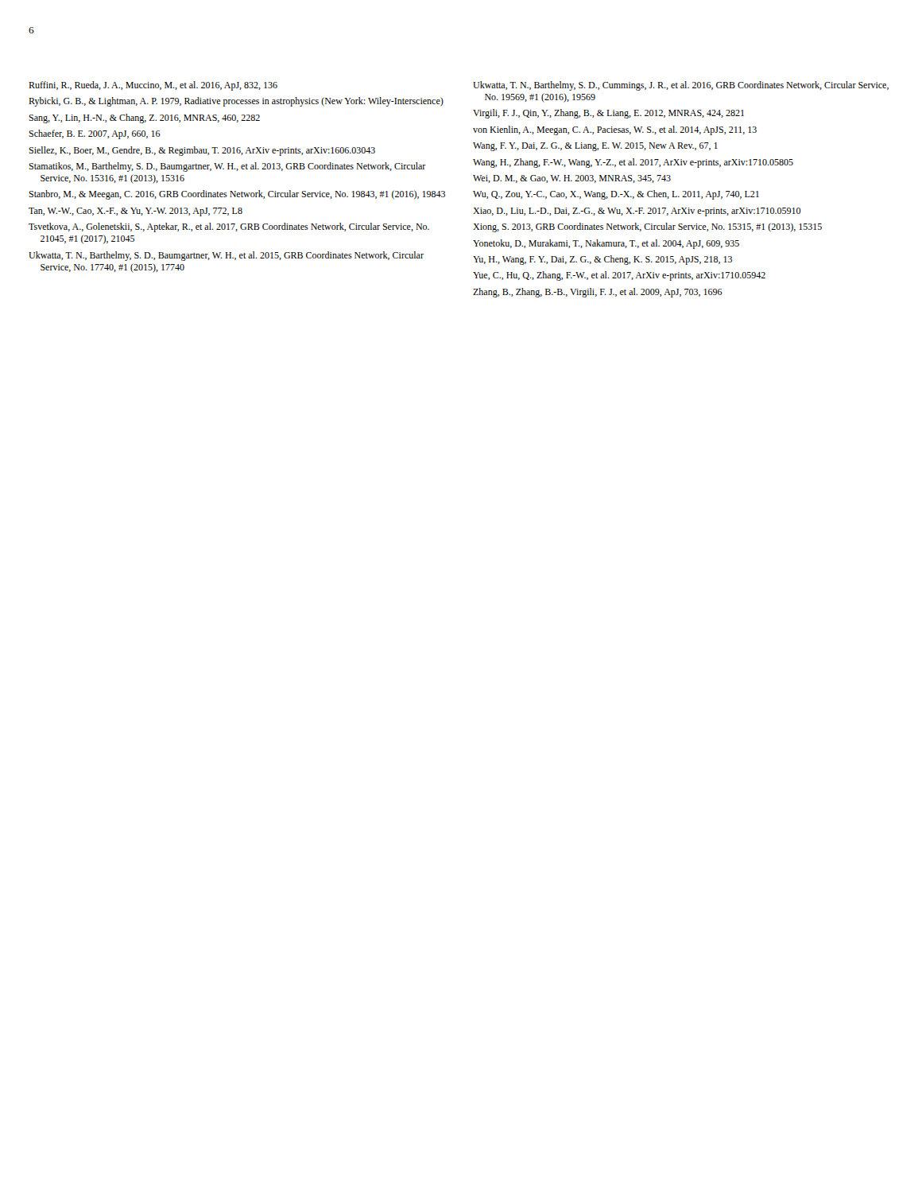6
Ruffini, R., Rueda, J. A., Muccino, M., et al. 2016, ApJ, 832, 136
Rybicki, G. B., & Lightman, A. P. 1979, Radiative processes in astrophysics (New York: Wiley-Interscience)
Sang, Y., Lin, H.-N., & Chang, Z. 2016, MNRAS, 460, 2282
Schaefer, B. E. 2007, ApJ, 660, 16
Siellez, K., Boer, M., Gendre, B., & Regimbau, T. 2016, ArXiv e-prints, arXiv:1606.03043
Stamatikos, M., Barthelmy, S. D., Baumgartner, W. H., et al. 2013, GRB Coordinates Network, Circular Service, No. 15316, #1 (2013), 15316
Stanbro, M., & Meegan, C. 2016, GRB Coordinates Network, Circular Service, No. 19843, #1 (2016), 19843
Tan, W.-W., Cao, X.-F., & Yu, Y.-W. 2013, ApJ, 772, L8
Tsvetkova, A., Golenetskii, S., Aptekar, R., et al. 2017, GRB Coordinates Network, Circular Service, No. 21045, #1 (2017), 21045
Ukwatta, T. N., Barthelmy, S. D., Baumgartner, W. H., et al. 2015, GRB Coordinates Network, Circular Service, No. 17740, #1 (2015), 17740
Ukwatta, T. N., Barthelmy, S. D., Cummings, J. R., et al. 2016, GRB Coordinates Network, Circular Service, No. 19569, #1 (2016), 19569
Virgili, F. J., Qin, Y., Zhang, B., & Liang, E. 2012, MNRAS, 424, 2821
von Kienlin, A., Meegan, C. A., Paciesas, W. S., et al. 2014, ApJS, 211, 13
Wang, F. Y., Dai, Z. G., & Liang, E. W. 2015, New A Rev., 67, 1
Wang, H., Zhang, F.-W., Wang, Y.-Z., et al. 2017, ArXiv e-prints, arXiv:1710.05805
Wei, D. M., & Gao, W. H. 2003, MNRAS, 345, 743
Wu, Q., Zou, Y.-C., Cao, X., Wang, D.-X., & Chen, L. 2011, ApJ, 740, L21
Xiao, D., Liu, L.-D., Dai, Z.-G., & Wu, X.-F. 2017, ArXiv e-prints, arXiv:1710.05910
Xiong, S. 2013, GRB Coordinates Network, Circular Service, No. 15315, #1 (2013), 15315
Yonetoku, D., Murakami, T., Nakamura, T., et al. 2004, ApJ, 609, 935
Yu, H., Wang, F. Y., Dai, Z. G., & Cheng, K. S. 2015, ApJS, 218, 13
Yue, C., Hu, Q., Zhang, F.-W., et al. 2017, ArXiv e-prints, arXiv:1710.05942
Zhang, B., Zhang, B.-B., Virgili, F. J., et al. 2009, ApJ, 703, 1696